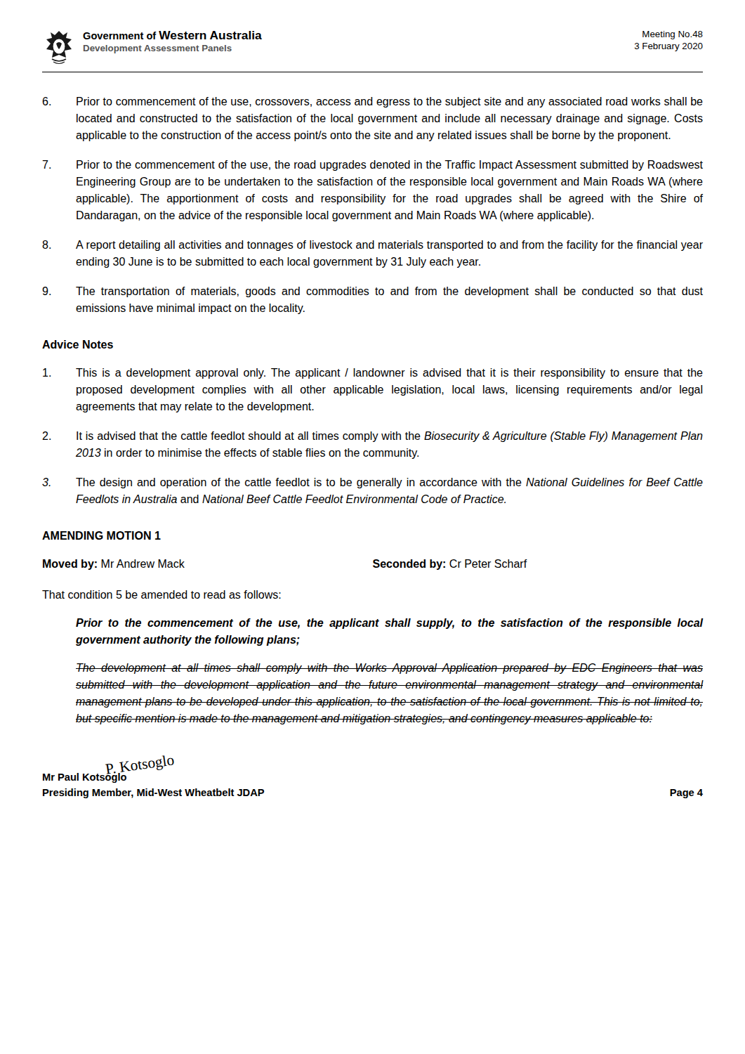Government of Western Australia
Development Assessment Panels
Meeting No.48
3 February 2020
6. Prior to commencement of the use, crossovers, access and egress to the subject site and any associated road works shall be located and constructed to the satisfaction of the local government and include all necessary drainage and signage. Costs applicable to the construction of the access point/s onto the site and any related issues shall be borne by the proponent.
7. Prior to the commencement of the use, the road upgrades denoted in the Traffic Impact Assessment submitted by Roadswest Engineering Group are to be undertaken to the satisfaction of the responsible local government and Main Roads WA (where applicable). The apportionment of costs and responsibility for the road upgrades shall be agreed with the Shire of Dandaragan, on the advice of the responsible local government and Main Roads WA (where applicable).
8. A report detailing all activities and tonnages of livestock and materials transported to and from the facility for the financial year ending 30 June is to be submitted to each local government by 31 July each year.
9. The transportation of materials, goods and commodities to and from the development shall be conducted so that dust emissions have minimal impact on the locality.
Advice Notes
1. This is a development approval only. The applicant / landowner is advised that it is their responsibility to ensure that the proposed development complies with all other applicable legislation, local laws, licensing requirements and/or legal agreements that may relate to the development.
2. It is advised that the cattle feedlot should at all times comply with the Biosecurity & Agriculture (Stable Fly) Management Plan 2013 in order to minimise the effects of stable flies on the community.
3. The design and operation of the cattle feedlot is to be generally in accordance with the National Guidelines for Beef Cattle Feedlots in Australia and National Beef Cattle Feedlot Environmental Code of Practice.
AMENDING MOTION 1
Moved by: Mr Andrew Mack
Seconded by: Cr Peter Scharf
That condition 5 be amended to read as follows:
Prior to the commencement of the use, the applicant shall supply, to the satisfaction of the responsible local government authority the following plans;
The development at all times shall comply with the Works Approval Application prepared by EDC Engineers that was submitted with the development application and the future environmental management strategy and environmental management plans to be developed under this application, to the satisfaction of the local government. This is not limited to, but specific mention is made to the management and mitigation strategies, and contingency measures applicable to:
P. Kotsoglo
Mr Paul Kotsoglo
Presiding Member, Mid-West Wheatbelt JDAP
Page 4